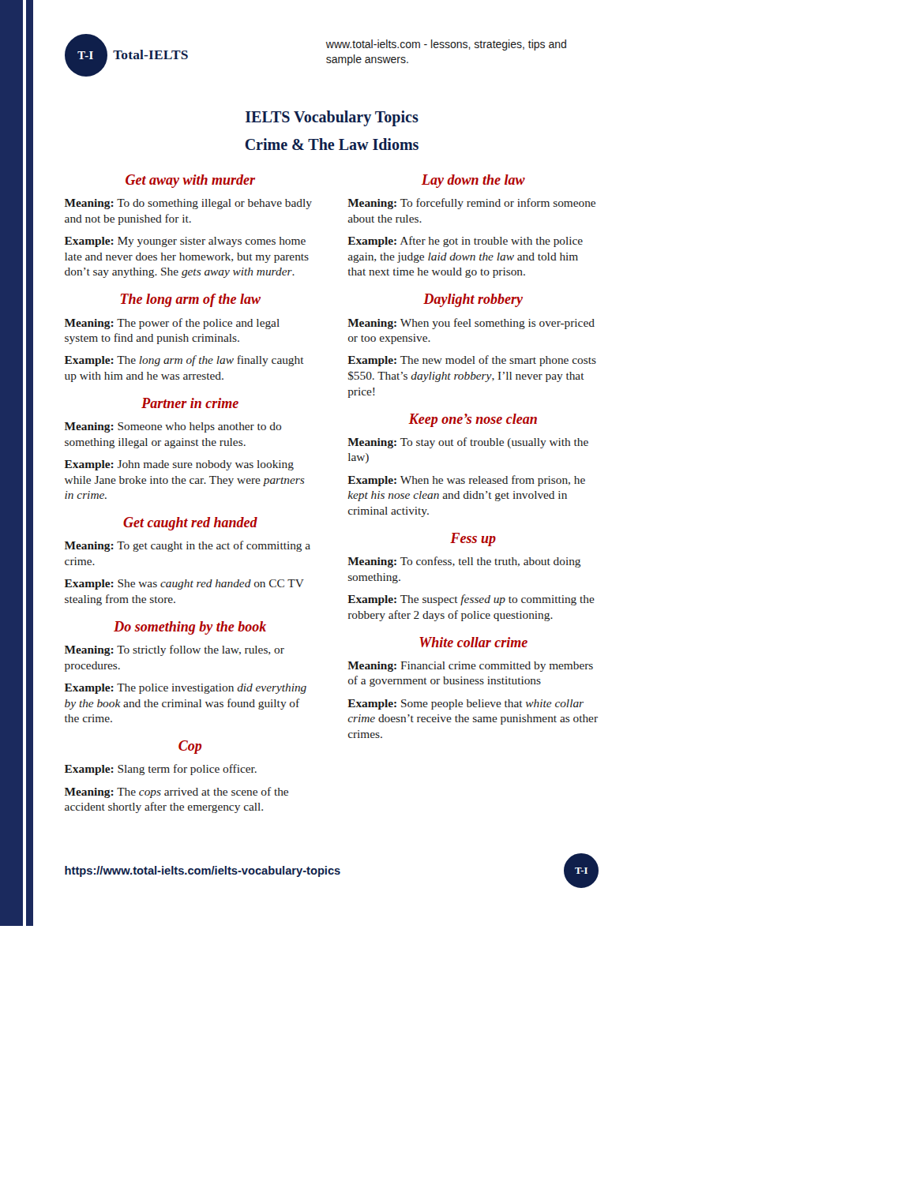T-I
Total-IELTS
www.total-ielts.com - lessons, strategies, tips and sample answers.
IELTS Vocabulary Topics
Crime & The Law Idioms
Get away with murder
Meaning: To do something illegal or behave badly and not be punished for it.
Example: My younger sister always comes home late and never does her homework, but my parents don’t say anything. She gets away with murder.
The long arm of the law
Meaning: The power of the police and legal system to find and punish criminals.
Example: The long arm of the law finally caught up with him and he was arrested.
Partner in crime
Meaning: Someone who helps another to do something illegal or against the rules.
Example: John made sure nobody was looking while Jane broke into the car. They were partners in crime.
Get caught red handed
Meaning: To get caught in the act of committing a crime.
Example: She was caught red handed on CC TV stealing from the store.
Do something by the book
Meaning: To strictly follow the law, rules, or procedures.
Example: The police investigation did everything by the book and the criminal was found guilty of the crime.
Cop
Example: Slang term for police officer.
Meaning: The cops arrived at the scene of the accident shortly after the emergency call.
Lay down the law
Meaning: To forcefully remind or inform someone about the rules.
Example: After he got in trouble with the police again, the judge laid down the law and told him that next time he would go to prison.
Daylight robbery
Meaning: When you feel something is over-priced or too expensive.
Example: The new model of the smart phone costs $550. That’s daylight robbery, I’ll never pay that price!
Keep one’s nose clean
Meaning: To stay out of trouble (usually with the law)
Example: When he was released from prison, he kept his nose clean and didn’t get involved in criminal activity.
Fess up
Meaning: To confess, tell the truth, about doing something.
Example: The suspect fessed up to committing the robbery after 2 days of police questioning.
White collar crime
Meaning: Financial crime committed by members of a government or business institutions
Example: Some people believe that white collar crime doesn’t receive the same punishment as other crimes.
https://www.total-ielts.com/ielts-vocabulary-topics
T-I